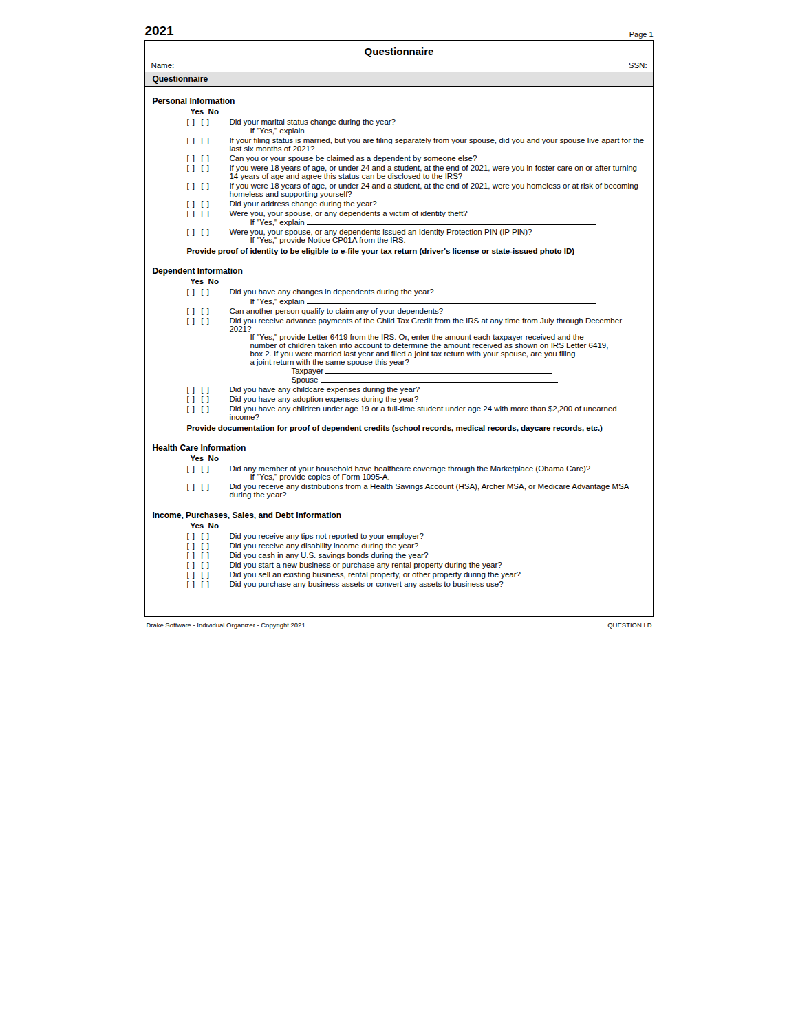2021
Page 1
Questionnaire
Name: SSN:
Questionnaire
Personal Information
Yes No
| [ ] [ ] | Did your marital status change during the year? If "Yes," explain |
| [ ] [ ] | If your filing status is married, but you are filing separately from your spouse, did you and your spouse live apart for the last six months of 2021? |
| [ ] [ ] | Can you or your spouse be claimed as a dependent by someone else? |
| [ ] [ ] | If you were 18 years of age, or under 24 and a student, at the end of 2021, were you in foster care on or after turning 14 years of age and agree this status can be disclosed to the IRS? |
| [ ] [ ] | If you were 18 years of age, or under 24 and a student, at the end of 2021, were you homeless or at risk of becoming homeless and supporting yourself? |
| [ ] [ ] | Did your address change during the year? |
| [ ] [ ] | Were you, your spouse, or any dependents a victim of identity theft? If "Yes," explain |
| [ ] [ ] | Were you, your spouse, or any dependents issued an Identity Protection PIN (IP PIN)? If "Yes," provide Notice CP01A from the IRS. |
Provide proof of identity to be eligible to e-file your tax return (driver's license or state-issued photo ID)
Dependent Information
Yes No
| [ ] [ ] | Did you have any changes in dependents during the year? If "Yes," explain |
| [ ] [ ] | Can another person qualify to claim any of your dependents? |
| [ ] [ ] | Did you receive advance payments of the Child Tax Credit from the IRS at any time from July through December 2021? If "Yes," provide Letter 6419 from the IRS. Or, enter the amount each taxpayer received and the number of children taken into account to determine the amount received as shown on IRS Letter 6419, box 2. If you were married last year and filed a joint tax return with your spouse, are you filing a joint return with the same spouse this year? Taxpayer Spouse |
| [ ] [ ] | Did you have any childcare expenses during the year? |
| [ ] [ ] | Did you have any adoption expenses during the year? |
| [ ] [ ] | Did you have any children under age 19 or a full-time student under age 24 with more than $2,200 of unearned income? |
Provide documentation for proof of dependent credits (school records, medical records, daycare records, etc.)
Health Care Information
Yes No
| [ ] [ ] | Did any member of your household have healthcare coverage through the Marketplace (Obama Care)? If "Yes," provide copies of Form 1095-A. |
| [ ] [ ] | Did you receive any distributions from a Health Savings Account (HSA), Archer MSA, or Medicare Advantage MSA during the year? |
Income, Purchases, Sales, and Debt Information
Yes No
| [ ] [ ] | Did you receive any tips not reported to your employer? |
| [ ] [ ] | Did you receive any disability income during the year? |
| [ ] [ ] | Did you cash in any U.S. savings bonds during the year? |
| [ ] [ ] | Did you start a new business or purchase any rental property during the year? |
| [ ] [ ] | Did you sell an existing business, rental property, or other property during the year? |
| [ ] [ ] | Did you purchase any business assets or convert any assets to business use? |
Drake Software - Individual Organizer - Copyright 2021 QUESTION.LD